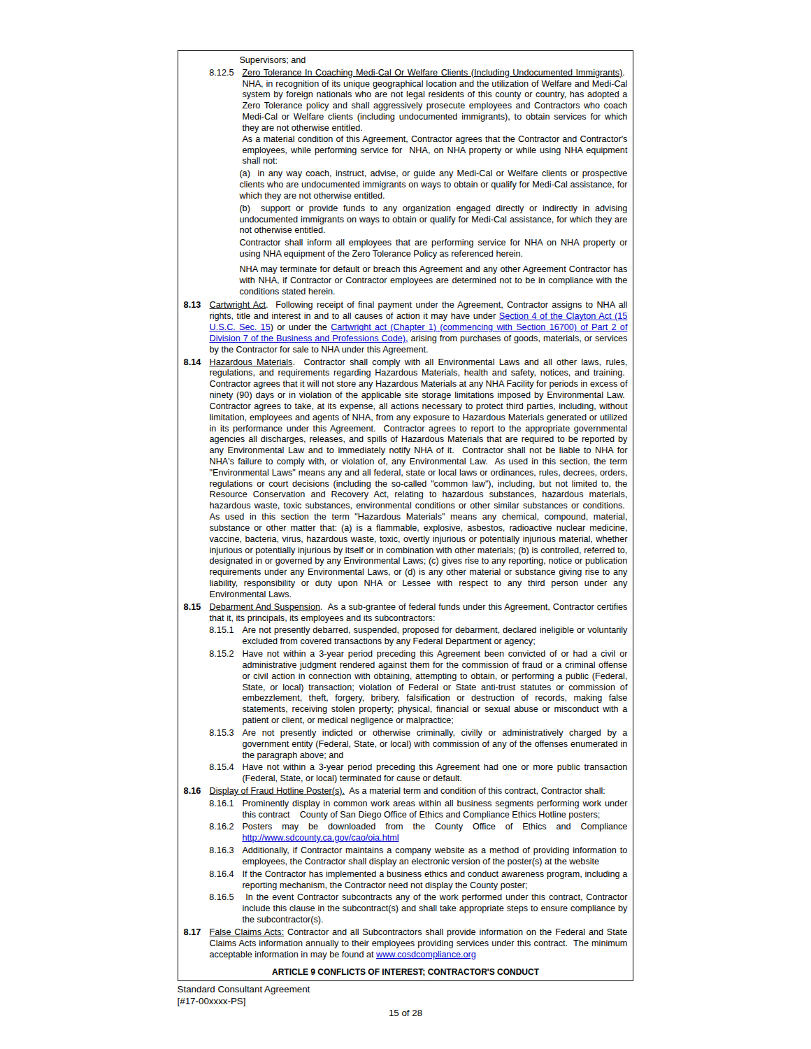Supervisors; and
8.12.5
Zero Tolerance In Coaching Medi-Cal Or Welfare Clients (Including Undocumented Immigrants). NHA, in recognition of its unique geographical location and the utilization of Welfare and Medi-Cal system by foreign nationals who are not legal residents of this county or country, has adopted a Zero Tolerance policy and shall aggressively prosecute employees and Contractors who coach Medi-Cal or Welfare clients (including undocumented immigrants), to obtain services for which they are not otherwise entitled.
As a material condition of this Agreement, Contractor agrees that the Contractor and Contractor's employees, while performing service for NHA, on NHA property or while using NHA equipment shall not:
(a) in any way coach, instruct, advise, or guide any Medi-Cal or Welfare clients or prospective clients who are undocumented immigrants on ways to obtain or qualify for Medi-Cal assistance, for which they are not otherwise entitled.
(b) support or provide funds to any organization engaged directly or indirectly in advising undocumented immigrants on ways to obtain or qualify for Medi-Cal assistance, for which they are not otherwise entitled.
Contractor shall inform all employees that are performing service for NHA on NHA property or using NHA equipment of the Zero Tolerance Policy as referenced herein.
NHA may terminate for default or breach this Agreement and any other Agreement Contractor has with NHA, if Contractor or Contractor employees are determined not to be in compliance with the conditions stated herein.
8.13
Cartwright Act. Following receipt of final payment under the Agreement, Contractor assigns to NHA all rights, title and interest in and to all causes of action it may have under Section 4 of the Clayton Act (15 U.S.C. Sec. 15) or under the Cartwright act (Chapter 1) (commencing with Section 16700) of Part 2 of Division 7 of the Business and Professions Code), arising from purchases of goods, materials, or services by the Contractor for sale to NHA under this Agreement.
8.14
Hazardous Materials. Contractor shall comply with all Environmental Laws and all other laws, rules, regulations, and requirements regarding Hazardous Materials, health and safety, notices, and training. Contractor agrees that it will not store any Hazardous Materials at any NHA Facility for periods in excess of ninety (90) days or in violation of the applicable site storage limitations imposed by Environmental Law. Contractor agrees to take, at its expense, all actions necessary to protect third parties, including, without limitation, employees and agents of NHA, from any exposure to Hazardous Materials generated or utilized in its performance under this Agreement. Contractor agrees to report to the appropriate governmental agencies all discharges, releases, and spills of Hazardous Materials that are required to be reported by any Environmental Law and to immediately notify NHA of it. Contractor shall not be liable to NHA for NHA's failure to comply with, or violation of, any Environmental Law. As used in this section, the term "Environmental Laws" means any and all federal, state or local laws or ordinances, rules, decrees, orders, regulations or court decisions (including the so-called "common law"), including, but not limited to, the Resource Conservation and Recovery Act, relating to hazardous substances, hazardous materials, hazardous waste, toxic substances, environmental conditions or other similar substances or conditions. As used in this section the term "Hazardous Materials" means any chemical, compound, material, substance or other matter that: (a) is a flammable, explosive, asbestos, radioactive nuclear medicine, vaccine, bacteria, virus, hazardous waste, toxic, overtly injurious or potentially injurious material, whether injurious or potentially injurious by itself or in combination with other materials; (b) is controlled, referred to, designated in or governed by any Environmental Laws; (c) gives rise to any reporting, notice or publication requirements under any Environmental Laws, or (d) is any other material or substance giving rise to any liability, responsibility or duty upon NHA or Lessee with respect to any third person under any Environmental Laws.
8.15
Debarment And Suspension. As a sub-grantee of federal funds under this Agreement, Contractor certifies that it, its principals, its employees and its subcontractors:
8.15.1
Are not presently debarred, suspended, proposed for debarment, declared ineligible or voluntarily excluded from covered transactions by any Federal Department or agency;
8.15.2
Have not within a 3-year period preceding this Agreement been convicted of or had a civil or administrative judgment rendered against them for the commission of fraud or a criminal offense or civil action in connection with obtaining, attempting to obtain, or performing a public (Federal, State, or local) transaction; violation of Federal or State anti-trust statutes or commission of embezzlement, theft, forgery, bribery, falsification or destruction of records, making false statements, receiving stolen property; physical, financial or sexual abuse or misconduct with a patient or client, or medical negligence or malpractice;
8.15.3
Are not presently indicted or otherwise criminally, civilly or administratively charged by a government entity (Federal, State, or local) with commission of any of the offenses enumerated in the paragraph above; and
8.15.4
Have not within a 3-year period preceding this Agreement had one or more public transaction (Federal, State, or local) terminated for cause or default.
8.16
Display of Fraud Hotline Poster(s). As a material term and condition of this contract, Contractor shall:
8.16.1
Prominently display in common work areas within all business segments performing work under this contract County of San Diego Office of Ethics and Compliance Ethics Hotline posters;
8.16.2
Posters may be downloaded from the County Office of Ethics and Compliance http://www.sdcounty.ca.gov/cao/oia.html
8.16.3
Additionally, if Contractor maintains a company website as a method of providing information to employees, the Contractor shall display an electronic version of the poster(s) at the website
8.16.4
If the Contractor has implemented a business ethics and conduct awareness program, including a reporting mechanism, the Contractor need not display the County poster;
8.16.5
In the event Contractor subcontracts any of the work performed under this contract, Contractor include this clause in the subcontract(s) and shall take appropriate steps to ensure compliance by the subcontractor(s).
8.17
False Claims Acts: Contractor and all Subcontractors shall provide information on the Federal and State Claims Acts information annually to their employees providing services under this contract. The minimum acceptable information in may be found at www.cosdcompliance.org
ARTICLE 9 CONFLICTS OF INTEREST; CONTRACTOR'S CONDUCT
Standard Consultant Agreement
[#17-00xxxx-PS]
15 of 28